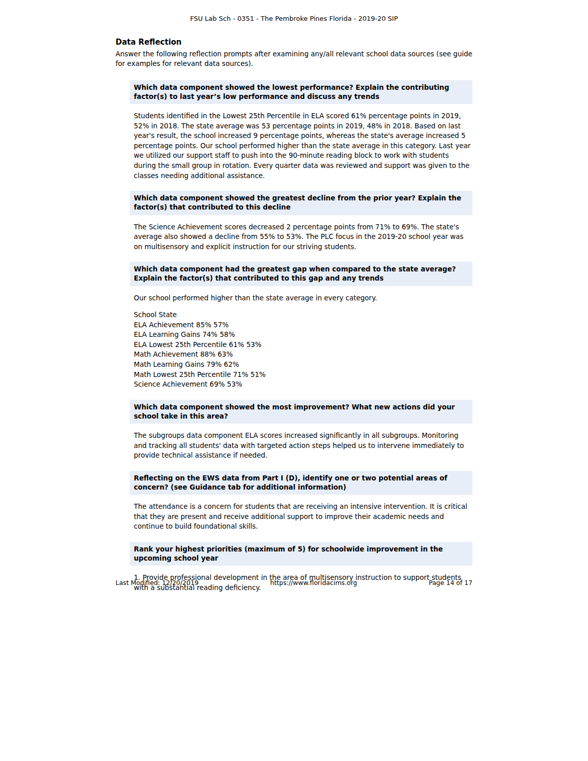FSU Lab Sch - 0351 - The Pembroke Pines Florida - 2019-20 SIP
Data Reflection
Answer the following reflection prompts after examining any/all relevant school data sources (see guide for examples for relevant data sources).
Which data component showed the lowest performance? Explain the contributing factor(s) to last year’s low performance and discuss any trends
Students identified in the Lowest 25th Percentile in ELA scored 61% percentage points in 2019, 52% in 2018. The state average was 53 percentage points in 2019, 48% in 2018. Based on last year's result, the school increased 9 percentage points, whereas the state's average increased 5 percentage points. Our school performed higher than the state average in this category. Last year we utilized our support staff to push into the 90-minute reading block to work with students during the small group in rotation. Every quarter data was reviewed and support was given to the classes needing additional assistance.
Which data component showed the greatest decline from the prior year? Explain the factor(s) that contributed to this decline
The Science Achievement scores decreased 2 percentage points from 71% to 69%. The state's average also showed a decline from 55% to 53%. The PLC focus in the 2019-20 school year was on multisensory and explicit instruction for our striving students.
Which data component had the greatest gap when compared to the state average? Explain the factor(s) that contributed to this gap and any trends
Our school performed higher than the state average in every category.
School State
ELA Achievement 85% 57%
ELA Learning Gains 74% 58%
ELA Lowest 25th Percentile 61% 53%
Math Achievement 88% 63%
Math Learning Gains 79% 62%
Math Lowest 25th Percentile 71% 51%
Science Achievement 69% 53%
Which data component showed the most improvement? What new actions did your school take in this area?
The subgroups data component ELA scores increased significantly in all subgroups. Monitoring and tracking all students' data with targeted action steps helped us to intervene immediately to provide technical assistance if needed.
Reflecting on the EWS data from Part I (D), identify one or two potential areas of concern? (see Guidance tab for additional information)
The attendance is a concern for students that are receiving an intensive intervention. It is critical that they are present and receive additional support to improve their academic needs and continue to build foundational skills.
Rank your highest priorities (maximum of 5) for schoolwide improvement in the upcoming school year
1. Provide professional development in the area of multisensory instruction to support students with a substantial reading deficiency.
Last Modified: 12/20/2019
https://www.floridacims.org
Page 14 of 17